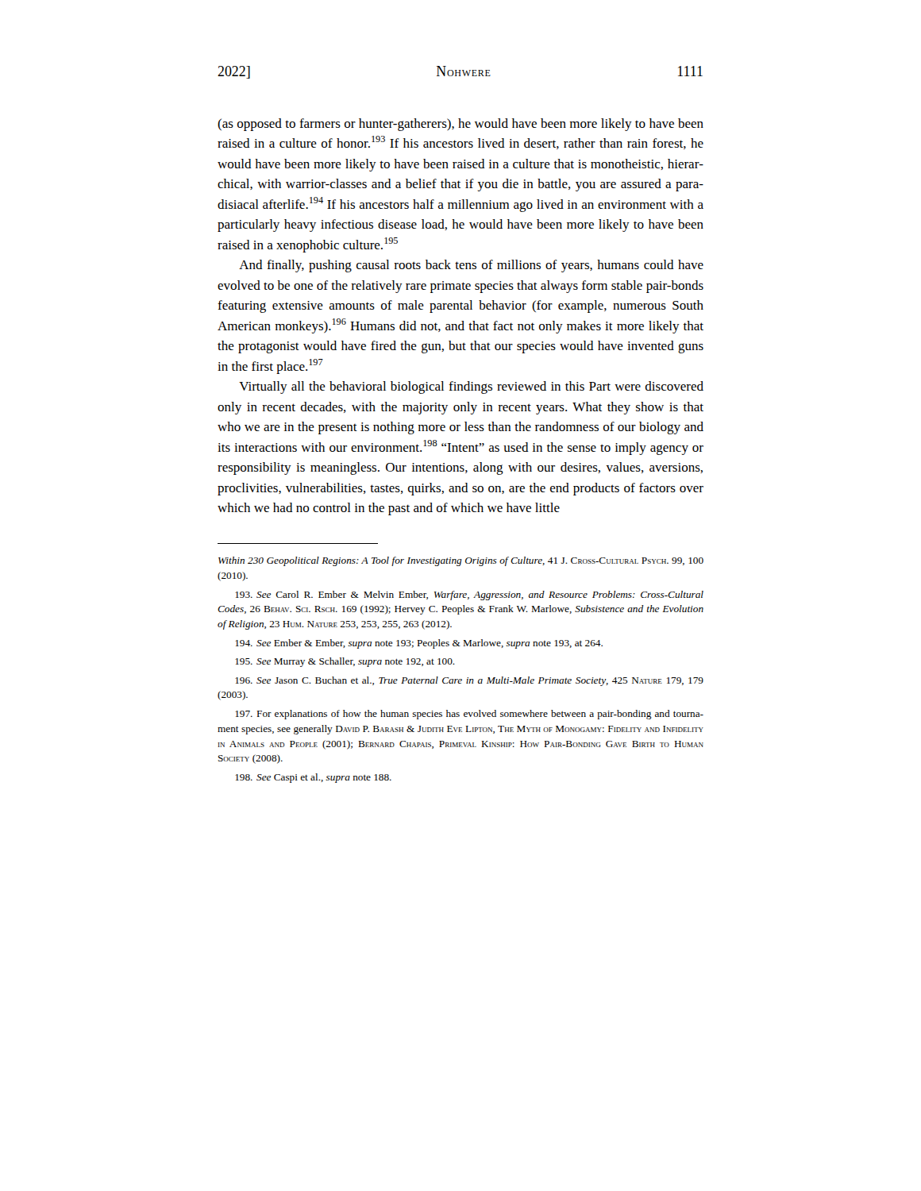2022] Nohwere 1111
(as opposed to farmers or hunter-gatherers), he would have been more likely to have been raised in a culture of honor.193 If his ancestors lived in desert, rather than rain forest, he would have been more likely to have been raised in a culture that is monotheistic, hierarchical, with warrior-classes and a belief that if you die in battle, you are assured a paradisiacal afterlife.194 If his ancestors half a millennium ago lived in an environment with a particularly heavy infectious disease load, he would have been more likely to have been raised in a xenophobic culture.195
And finally, pushing causal roots back tens of millions of years, humans could have evolved to be one of the relatively rare primate species that always form stable pair-bonds featuring extensive amounts of male parental behavior (for example, numerous South American monkeys).196 Humans did not, and that fact not only makes it more likely that the protagonist would have fired the gun, but that our species would have invented guns in the first place.197
Virtually all the behavioral biological findings reviewed in this Part were discovered only in recent decades, with the majority only in recent years. What they show is that who we are in the present is nothing more or less than the randomness of our biology and its interactions with our environment.198 “Intent” as used in the sense to imply agency or responsibility is meaningless. Our intentions, along with our desires, values, aversions, proclivities, vulnerabilities, tastes, quirks, and so on, are the end products of factors over which we had no control in the past and of which we have little
Within 230 Geopolitical Regions: A Tool for Investigating Origins of Culture, 41 J. Cross-Cultural Psych. 99, 100 (2010).
193. See Carol R. Ember & Melvin Ember, Warfare, Aggression, and Resource Problems: Cross-Cultural Codes, 26 Behav. Sci. Rsch. 169 (1992); Hervey C. Peoples & Frank W. Marlowe, Subsistence and the Evolution of Religion, 23 Hum. Nature 253, 253, 255, 263 (2012).
194. See Ember & Ember, supra note 193; Peoples & Marlowe, supra note 193, at 264.
195. See Murray & Schaller, supra note 192, at 100.
196. See Jason C. Buchan et al., True Paternal Care in a Multi-Male Primate Society, 425 Nature 179, 179 (2003).
197. For explanations of how the human species has evolved somewhere between a pair-bonding and tournament species, see generally David P. Barash & Judith Eve Lipton, The Myth of Monogamy: Fidelity and Infidelity in Animals and People (2001); Bernard Chapais, Primeval Kinship: How Pair-Bonding Gave Birth to Human Society (2008).
198. See Caspi et al., supra note 188.